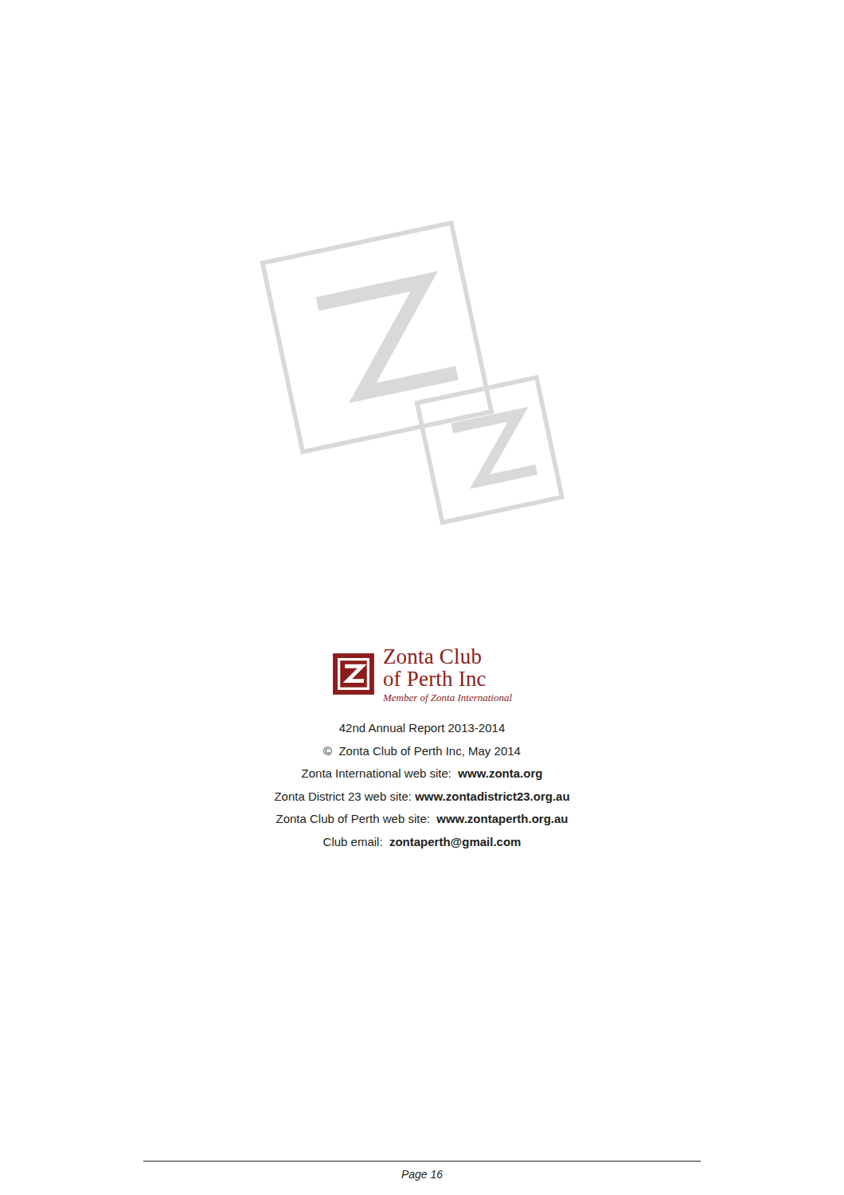Zonta Club of Perth Inc Member of Zonta International
42nd Annual Report 2013-2014
© Zonta Club of Perth Inc, May 2014
Zonta International web site: www.zonta.org
Zonta District 23 web site: www.zontadistrict23.org.au
Zonta Club of Perth web site: www.zontaperth.org.au
Club email: zontaperth@gmail.com
Page 16